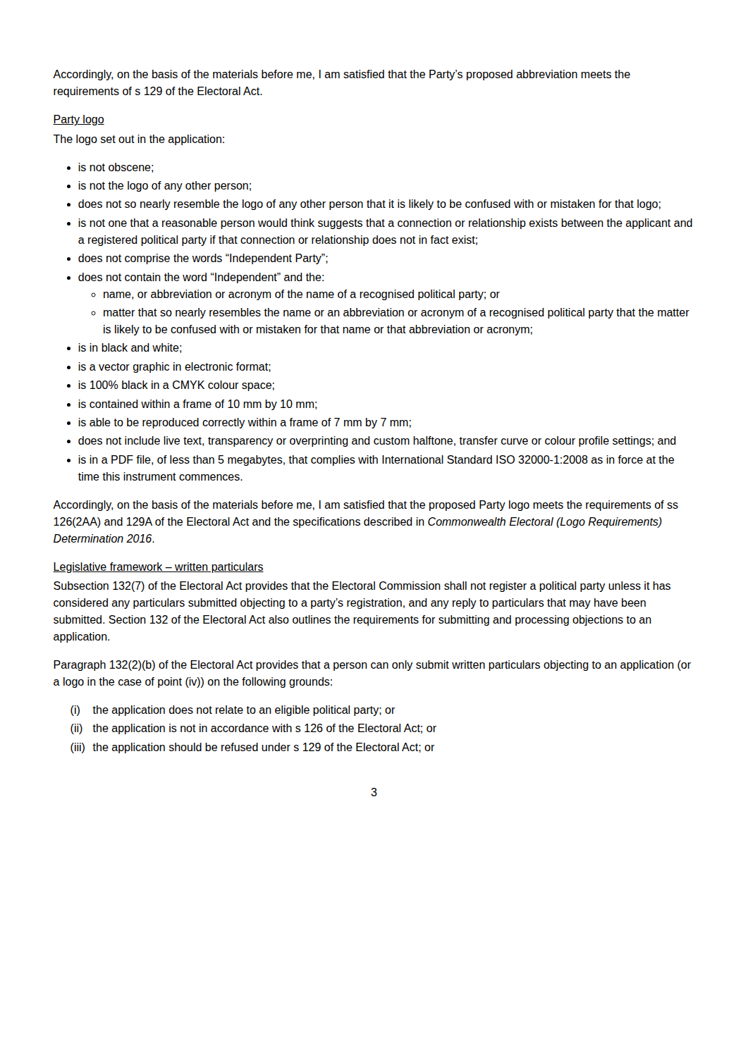Accordingly, on the basis of the materials before me, I am satisfied that the Party’s proposed abbreviation meets the requirements of s 129 of the Electoral Act.
Party logo
The logo set out in the application:
is not obscene;
is not the logo of any other person;
does not so nearly resemble the logo of any other person that it is likely to be confused with or mistaken for that logo;
is not one that a reasonable person would think suggests that a connection or relationship exists between the applicant and a registered political party if that connection or relationship does not in fact exist;
does not comprise the words “Independent Party”;
does not contain the word “Independent” and the:
name, or abbreviation or acronym of the name of a recognised political party; or
matter that so nearly resembles the name or an abbreviation or acronym of a recognised political party that the matter is likely to be confused with or mistaken for that name or that abbreviation or acronym;
is in black and white;
is a vector graphic in electronic format;
is 100% black in a CMYK colour space;
is contained within a frame of 10 mm by 10 mm;
is able to be reproduced correctly within a frame of 7 mm by 7 mm;
does not include live text, transparency or overprinting and custom halftone, transfer curve or colour profile settings; and
is in a PDF file, of less than 5 megabytes, that complies with International Standard ISO 32000-1:2008 as in force at the time this instrument commences.
Accordingly, on the basis of the materials before me, I am satisfied that the proposed Party logo meets the requirements of ss 126(2AA) and 129A of the Electoral Act and the specifications described in Commonwealth Electoral (Logo Requirements) Determination 2016.
Legislative framework – written particulars
Subsection 132(7) of the Electoral Act provides that the Electoral Commission shall not register a political party unless it has considered any particulars submitted objecting to a party’s registration, and any reply to particulars that may have been submitted. Section 132 of the Electoral Act also outlines the requirements for submitting and processing objections to an application.
Paragraph 132(2)(b) of the Electoral Act provides that a person can only submit written particulars objecting to an application (or a logo in the case of point (iv)) on the following grounds:
(i) the application does not relate to an eligible political party; or
(ii) the application is not in accordance with s 126 of the Electoral Act; or
(iii) the application should be refused under s 129 of the Electoral Act; or
3